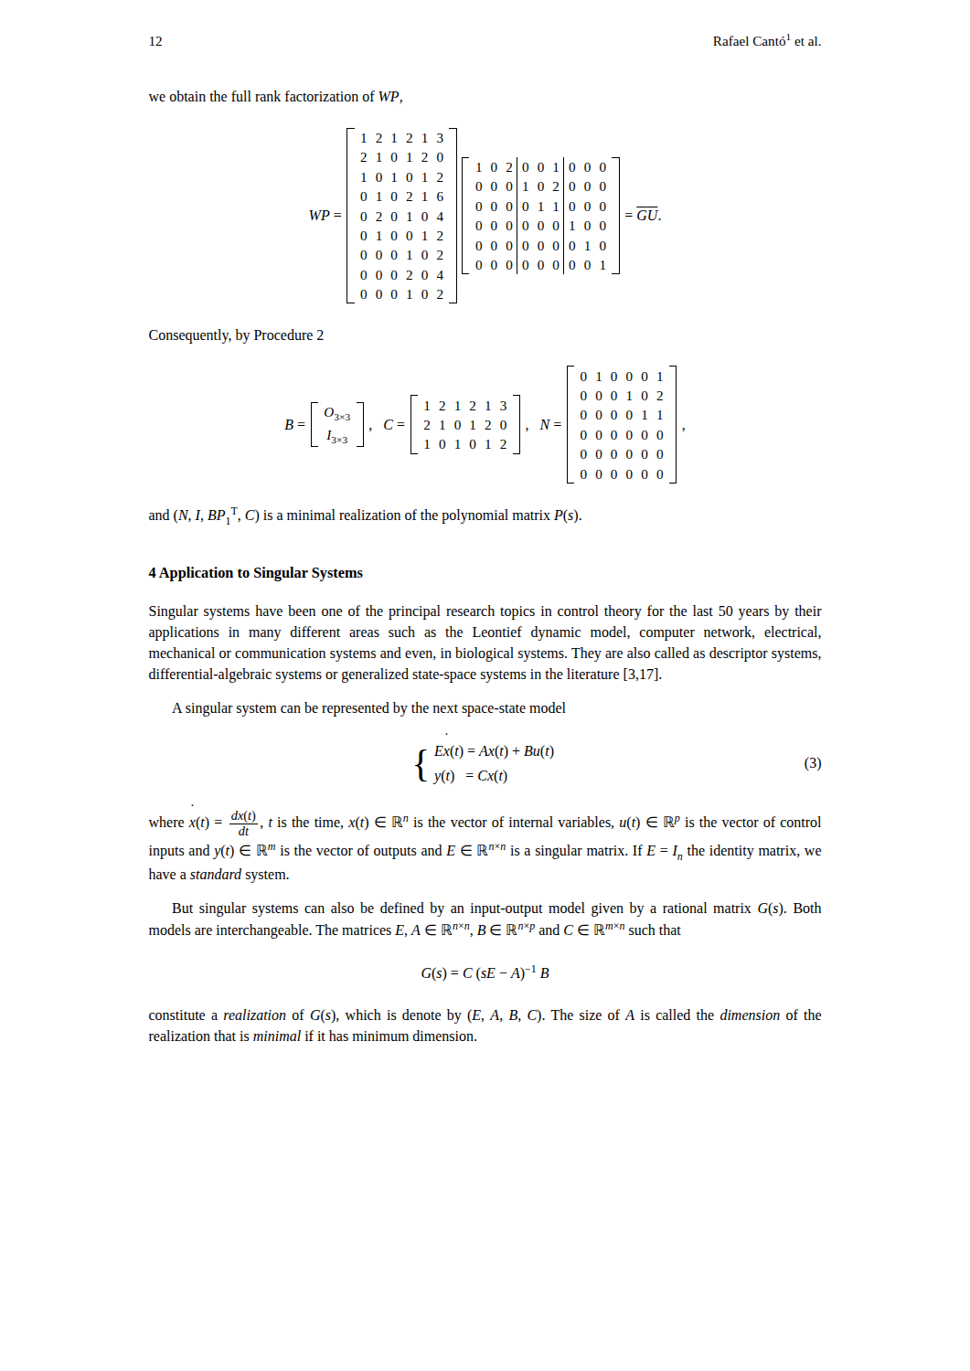12 Rafael Cantó1 et al.
we obtain the full rank factorization of WP,
WP =
| 1 | 2 | 1 | 2 | 1 | 3 |
| 2 | 1 | 0 | 1 | 2 | 0 |
| 1 | 0 | 1 | 0 | 1 | 2 |
| 0 | 1 | 0 | 2 | 1 | 6 |
| 0 | 2 | 0 | 1 | 0 | 4 |
| 0 | 1 | 0 | 0 | 1 | 2 |
| 0 | 0 | 0 | 1 | 0 | 2 |
| 0 | 0 | 0 | 2 | 0 | 4 |
| 0 | 0 | 0 | 1 | 0 | 2 |
| 1 | 0 | 2 | 0 | 0 | 1 | 0 | 0 | 0 |
| 0 | 0 | 0 | 1 | 0 | 2 | 0 | 0 | 0 |
| 0 | 0 | 0 | 0 | 1 | 1 | 0 | 0 | 0 |
| 0 | 0 | 0 | 0 | 0 | 0 | 1 | 0 | 0 |
| 0 | 0 | 0 | 0 | 0 | 0 | 0 | 1 | 0 |
| 0 | 0 | 0 | 0 | 0 | 0 | 0 | 0 | 1 |
= GU.
Consequently, by Procedure 2
B =
| O 3×3 |
| I 3×3 |
, C =
| 1 | 2 | 1 | 2 | 1 | 3 |
| 2 | 1 | 0 | 1 | 2 | 0 |
| 1 | 0 | 1 | 0 | 1 | 2 |
, N =
| 0 | 1 | 0 | 0 | 0 | 1 |
| 0 | 0 | 0 | 1 | 0 | 2 |
| 0 | 0 | 0 | 0 | 1 | 1 |
| 0 | 0 | 0 | 0 | 0 | 0 |
| 0 | 0 | 0 | 0 | 0 | 0 |
| 0 | 0 | 0 | 0 | 0 | 0 |
,
and (N, I, BP 1 T, C) is a minimal realization of the polynomial matrix P(s).
4 Application to Singular Systems
Singular systems have been one of the principal research topics in control theory for the last 50 years by their applications in many different areas such as the Leontief dynamic model, computer network, electrical, mechanical or communication systems and even, in biological systems. They are also called as descriptor systems, differential-algebraic systems or generalized state-space systems in the literature [3,17].
A singular system can be represented by the next space-state model
{
| E x ( t ) = Ax ( t ) + Bu ( t ) |
| y ( t ) = Cx ( t ) |
(3)
where x(t) = dx(t) dt, t is the time, x(t) ∈ ℝn is the vector of internal variables, u(t) ∈ ℝp is the vector of control inputs and y(t) ∈ ℝm is the vector of outputs and E ∈ ℝn×n is a singular matrix. If E = In the identity matrix, we have a standard system.
But singular systems can also be defined by an input-output model given by a rational matrix G(s). Both models are interchangeable. The matrices E, A ∈ ℝn×n, B ∈ ℝn×p and C ∈ ℝm×n such that
G(s) = C (sE − A)−1 B
constitute a realization of G(s), which is denote by (E, A, B, C). The size of A is called the dimension of the realization that is minimal if it has minimum dimension.